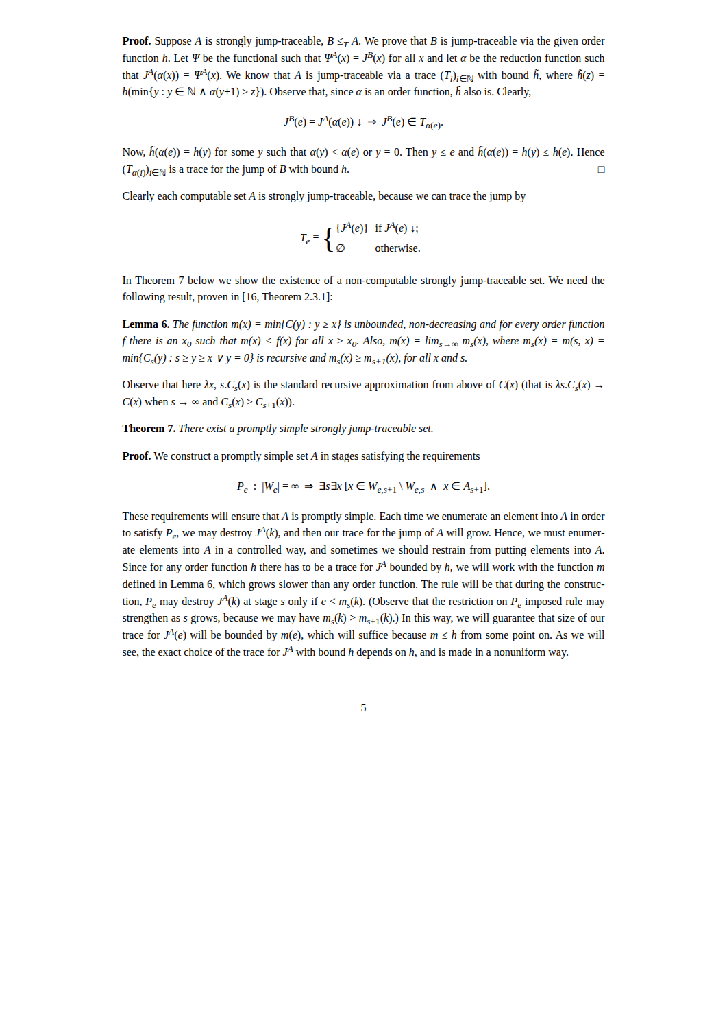Proof. Suppose A is strongly jump-traceable, B ≤T A. We prove that B is jump-traceable via the given order function h. Let Ψ be the functional such that ΨA(x) = JB(x) for all x and let α be the reduction function such that JA(α(x)) = ΨA(x). We know that A is jump-traceable via a trace (Ti)i∈ℕ with bound h̃, where h̃(z) = h(min{y : y ∈ ℕ ∧ α(y+1) ≥ z}). Observe that, since α is an order function, h̃ also is. Clearly,
JB(e) = JA(α(e)) ↓ ⇒ JB(e) ∈ Tα(e).
Now, h̃(α(e)) = h(y) for some y such that α(y) < α(e) or y = 0. Then y ≤ e and h̃(α(e)) = h(y) ≤ h(e). Hence (Tα(i))i∈ℕ is a trace for the jump of B with bound h. □
Clearly each computable set A is strongly jump-traceable, because we can trace the jump by
Te = {
| { J A ( e )} | if J A ( e ) ↓; |
| ∅ | otherwise. |
In Theorem 7 below we show the existence of a non-computable strongly jump-traceable set. We need the following result, proven in [16, Theorem 2.3.1]:
Lemma 6. The function m(x) = min{C(y) : y ≥ x} is unbounded, non-decreasing and for every order function f there is an x0 such that m(x) < f(x) for all x ≥ x0. Also, m(x) = lims→∞ ms(x), where ms(x) = m(s, x) = min{Cs(y) : s ≥ y ≥ x ∨ y = 0} is recursive and ms(x) ≥ ms+1(x), for all x and s.
Observe that here λx, s.Cs(x) is the standard recursive approximation from above of C(x) (that is λs.Cs(x) → C(x) when s → ∞ and Cs(x) ≥ Cs+1(x)).
Theorem 7. There exist a promptly simple strongly jump-traceable set.
Proof. We construct a promptly simple set A in stages satisfying the requirements
Pe : |We| = ∞ ⇒ ∃s∃x [x ∈ We,s+1 \ We,s ∧ x ∈ As+1].
These requirements will ensure that A is promptly simple. Each time we enumerate an element into A in order to satisfy Pe, we may destroy JA(k), and then our trace for the jump of A will grow. Hence, we must enumerate elements into A in a controlled way, and sometimes we should restrain from putting elements into A. Since for any order function h there has to be a trace for JA bounded by h, we will work with the function m defined in Lemma 6, which grows slower than any order function. The rule will be that during the construction, Pe may destroy JA(k) at stage s only if e < ms(k). (Observe that the restriction on Pe imposed rule may strengthen as s grows, because we may have ms(k) > ms+1(k).) In this way, we will guarantee that size of our trace for JA(e) will be bounded by m(e), which will suffice because m ≤ h from some point on. As we will see, the exact choice of the trace for JA with bound h depends on h, and is made in a nonuniform way.
5